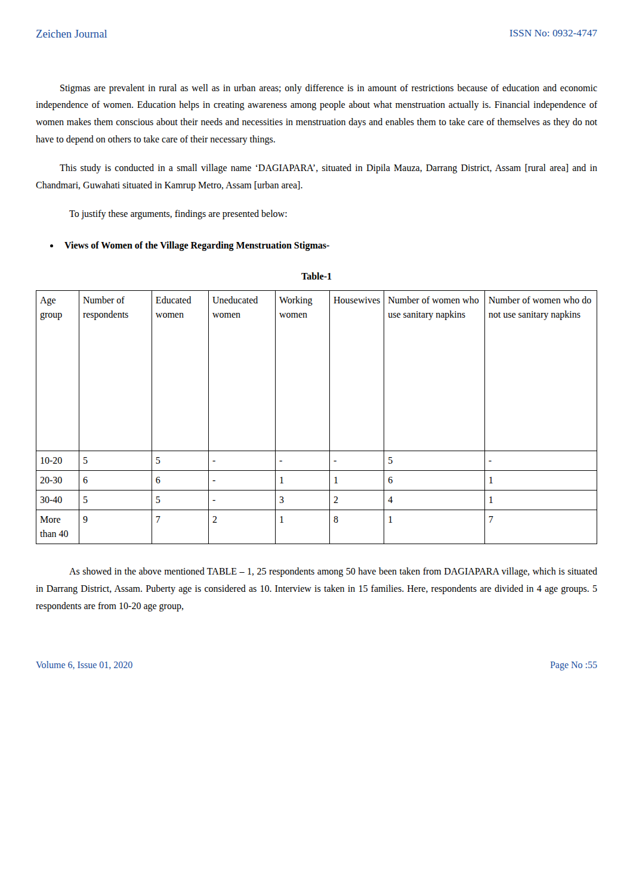Zeichen Journal
ISSN No: 0932-4747
Stigmas are prevalent in rural as well as in urban areas; only difference is in amount of restrictions because of education and economic independence of women. Education helps in creating awareness among people about what menstruation actually is. Financial independence of women makes them conscious about their needs and necessities in menstruation days and enables them to take care of themselves as they do not have to depend on others to take care of their necessary things.
This study is conducted in a small village name ‘DAGIAPARA’, situated in Dipila Mauza, Darrang District, Assam [rural area] and in Chandmari, Guwahati situated in Kamrup Metro, Assam [urban area].
To justify these arguments, findings are presented below:
Views of Women of the Village Regarding Menstruation Stigmas-
Table-1
| Age group | Number of respondents | Educated women | Uneducated women | Working women | Housewives | Number of women who use sanitary napkins | Number of women who do not use sanitary napkins |
| --- | --- | --- | --- | --- | --- | --- | --- |
| 10-20 | 5 | 5 | - | - | - | 5 | - |
| 20-30 | 6 | 6 | - | 1 | 1 | 6 | 1 |
| 30-40 | 5 | 5 | - | 3 | 2 | 4 | 1 |
| More than 40 | 9 | 7 | 2 | 1 | 8 | 1 | 7 |
As showed in the above mentioned TABLE – 1, 25 respondents among 50 have been taken from DAGIAPARA village, which is situated in Darrang District, Assam. Puberty age is considered as 10. Interview is taken in 15 families. Here, respondents are divided in 4 age groups. 5 respondents are from 10-20 age group,
Volume 6, Issue 01, 2020
Page No :55